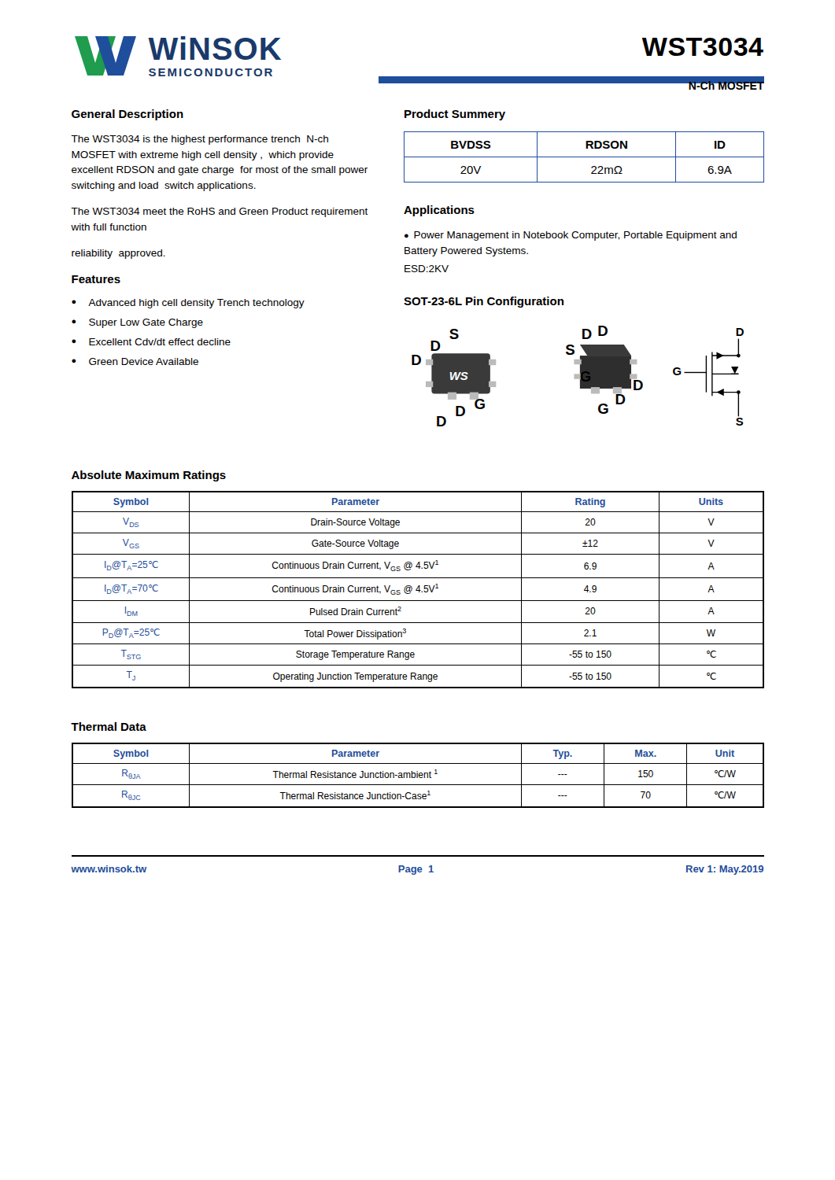WiNSOK
SEMICONDUCTOR
WST3034
N-Ch MOSFET
General Description
The WST3034 is the highest performance trench N-ch MOSFET with extreme high cell density , which provide excellent RDSON and gate charge for most of the small power switching and load switch applications.
The WST3034 meet the RoHS and Green Product requirement with full function
reliability approved.
Features
Advanced high cell density Trench technology
Super Low Gate Charge
Excellent Cdv/dt effect decline
Green Device Available
Product Summery
| BVDSS | RDSON | ID |
| --- | --- | --- |
| 20V | 22mΩ | 6.9A |
Applications
Power Management in Notebook Computer, Portable Equipment and Battery Powered Systems.
ESD:2KV
SOT-23-6L Pin Configuration
S D D WS G D D D D S G D D G D G S
Absolute Maximum Ratings
| Symbol | Parameter | Rating | Units |
| --- | --- | --- | --- |
| V DS | Drain-Source Voltage | 20 | V |
| V GS | Gate-Source Voltage | ±12 | V |
| I D @T A =25℃ | Continuous Drain Current, V GS @ 4.5V 1 | 6.9 | A |
| I D @T A =70℃ | Continuous Drain Current, V GS @ 4.5V 1 | 4.9 | A |
| I DM | Pulsed Drain Current 2 | 20 | A |
| P D @T A =25℃ | Total Power Dissipation 3 | 2.1 | W |
| T STG | Storage Temperature Range | -55 to 150 | ℃ |
| T J | Operating Junction Temperature Range | -55 to 150 | ℃ |
Thermal Data
| Symbol | Parameter | Typ. | Max. | Unit |
| --- | --- | --- | --- | --- |
| R θJA | Thermal Resistance Junction-ambient 1 | --- | 150 | ℃/W |
| R θJC | Thermal Resistance Junction-Case 1 | --- | 70 | ℃/W |
www.winsok.tw
Page 1
Rev 1: May.2019